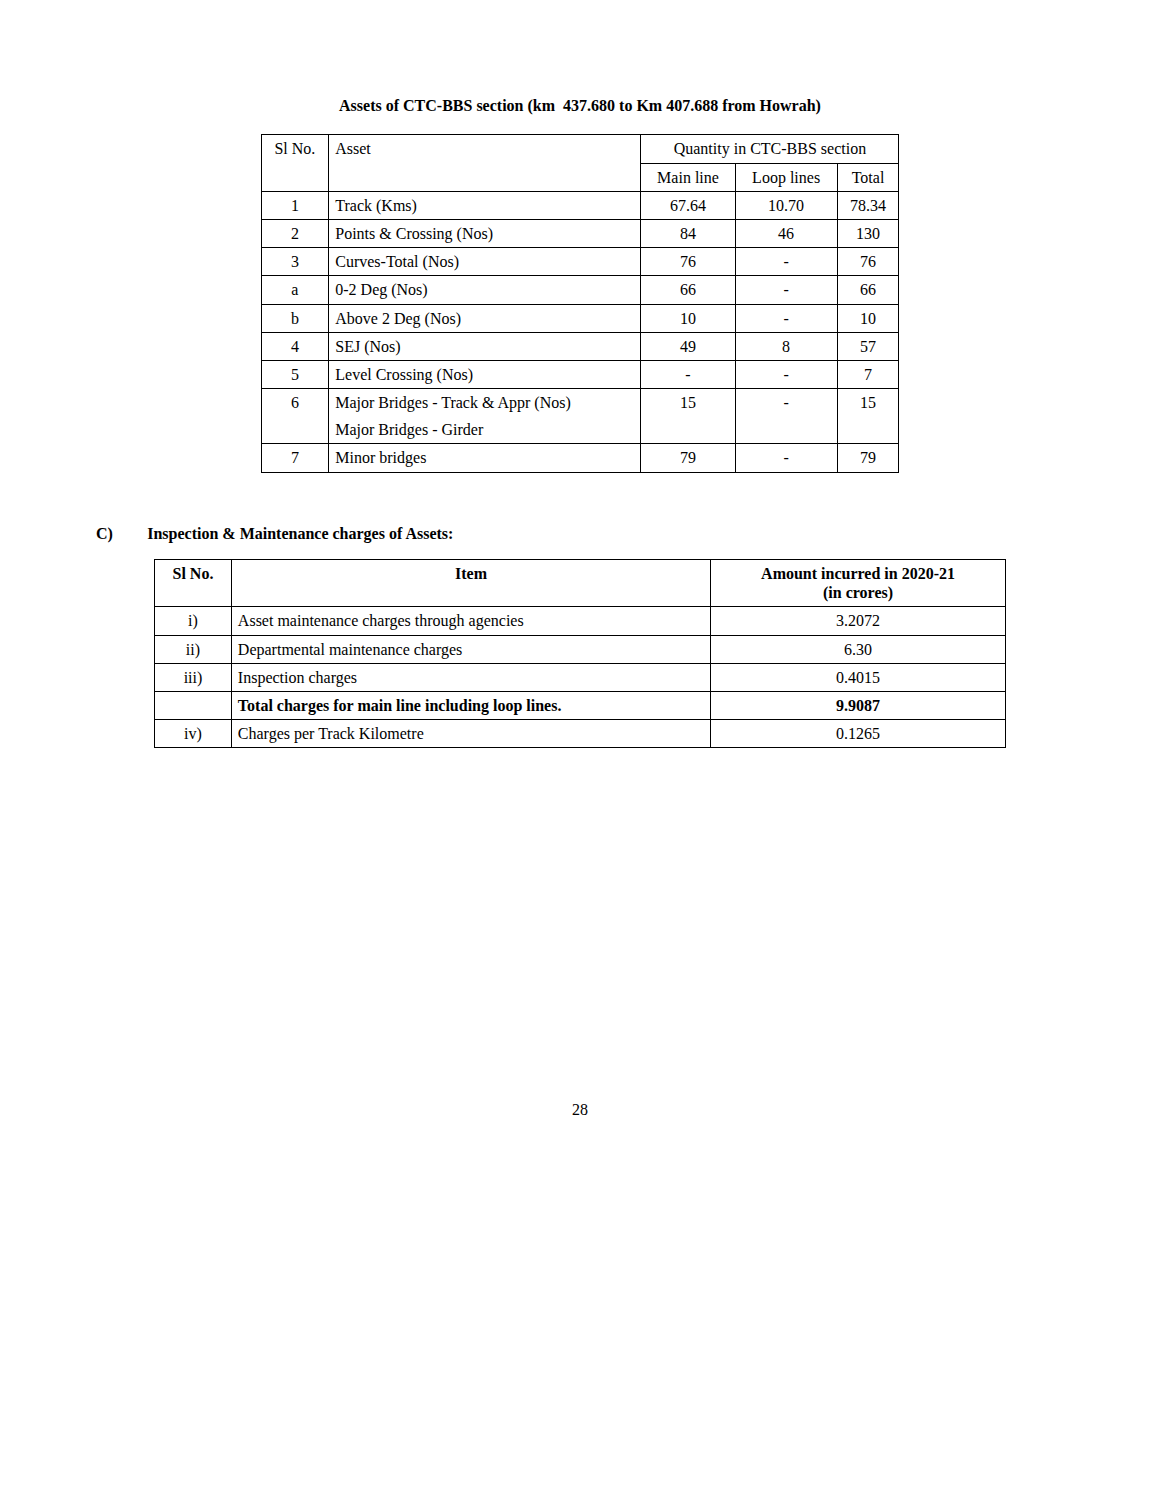Assets of CTC-BBS section (km 437.680 to Km 407.688 from Howrah)
| Sl No. | Asset | Quantity in CTC-BBS section |
| Main line | Loop lines | Total |
| 1 | Track (Kms) | 67.64 | 10.70 | 78.34 |
| 2 | Points & Crossing (Nos) | 84 | 46 | 130 |
| 3 | Curves-Total (Nos) | 76 | - | 76 |
| a | 0-2 Deg (Nos) | 66 | - | 66 |
| b | Above 2 Deg (Nos) | 10 | - | 10 |
| 4 | SEJ (Nos) | 49 | 8 | 57 |
| 5 | Level Crossing (Nos) | - | - | 7 |
| 6 | Major Bridges - Track & Appr (Nos) | 15 | - | 15 |
| Major Bridges - Girder |
| 7 | Minor bridges | 79 | - | 79 |
C) Inspection & Maintenance charges of Assets:
| Sl No. | Item | Amount incurred in 2020-21 (in crores) |
| i) | Asset maintenance charges through agencies | 3.2072 |
| ii) | Departmental maintenance charges | 6.30 |
| iii) | Inspection charges | 0.4015 |
| | Total charges for main line including loop lines. | 9.9087 |
| iv) | Charges per Track Kilometre | 0.1265 |
28